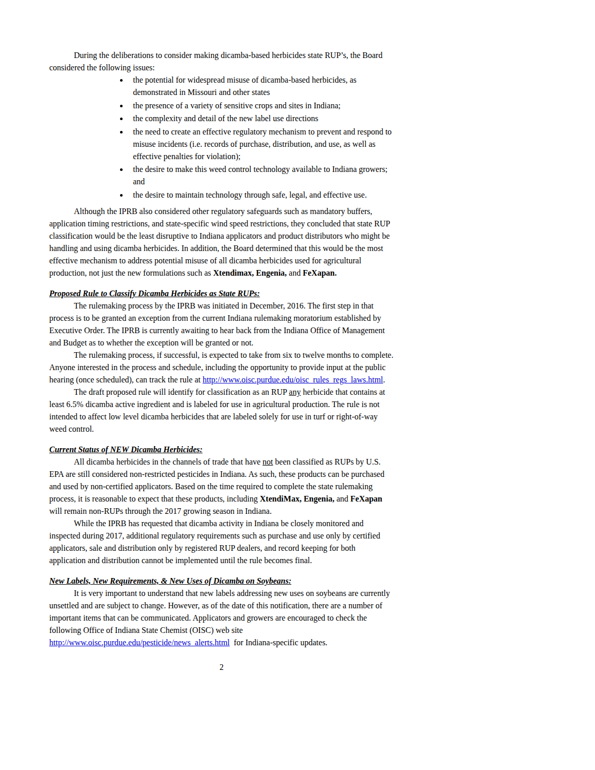During the deliberations to consider making dicamba-based herbicides state RUP’s, the Board considered the following issues:
the potential for widespread misuse of dicamba-based herbicides, as demonstrated in Missouri and other states
the presence of a variety of sensitive crops and sites in Indiana;
the complexity and detail of the new label use directions
the need to create an effective regulatory mechanism to prevent and respond to misuse incidents (i.e. records of purchase, distribution, and use, as well as effective penalties for violation);
the desire to make this weed control technology available to Indiana growers; and
the desire to maintain technology through safe, legal, and effective use.
Although the IPRB also considered other regulatory safeguards such as mandatory buffers, application timing restrictions, and state-specific wind speed restrictions, they concluded that state RUP classification would be the least disruptive to Indiana applicators and product distributors who might be handling and using dicamba herbicides. In addition, the Board determined that this would be the most effective mechanism to address potential misuse of all dicamba herbicides used for agricultural production, not just the new formulations such as Xtendimax, Engenia, and FeXapan.
Proposed Rule to Classify Dicamba Herbicides as State RUPs:
The rulemaking process by the IPRB was initiated in December, 2016. The first step in that process is to be granted an exception from the current Indiana rulemaking moratorium established by Executive Order. The IPRB is currently awaiting to hear back from the Indiana Office of Management and Budget as to whether the exception will be granted or not.
The rulemaking process, if successful, is expected to take from six to twelve months to complete. Anyone interested in the process and schedule, including the opportunity to provide input at the public hearing (once scheduled), can track the rule at http://www.oisc.purdue.edu/oisc_rules_regs_laws.html.
The draft proposed rule will identify for classification as an RUP any herbicide that contains at least 6.5% dicamba active ingredient and is labeled for use in agricultural production. The rule is not intended to affect low level dicamba herbicides that are labeled solely for use in turf or right-of-way weed control.
Current Status of NEW Dicamba Herbicides:
All dicamba herbicides in the channels of trade that have not been classified as RUPs by U.S. EPA are still considered non-restricted pesticides in Indiana. As such, these products can be purchased and used by non-certified applicators. Based on the time required to complete the state rulemaking process, it is reasonable to expect that these products, including XtendiMax, Engenia, and FeXapan will remain non-RUPs through the 2017 growing season in Indiana.
While the IPRB has requested that dicamba activity in Indiana be closely monitored and inspected during 2017, additional regulatory requirements such as purchase and use only by certified applicators, sale and distribution only by registered RUP dealers, and record keeping for both application and distribution cannot be implemented until the rule becomes final.
New Labels, New Requirements, & New Uses of Dicamba on Soybeans:
It is very important to understand that new labels addressing new uses on soybeans are currently unsettled and are subject to change. However, as of the date of this notification, there are a number of important items that can be communicated. Applicators and growers are encouraged to check the following Office of Indiana State Chemist (OISC) web site http://www.oisc.purdue.edu/pesticide/news_alerts.html for Indiana-specific updates.
2